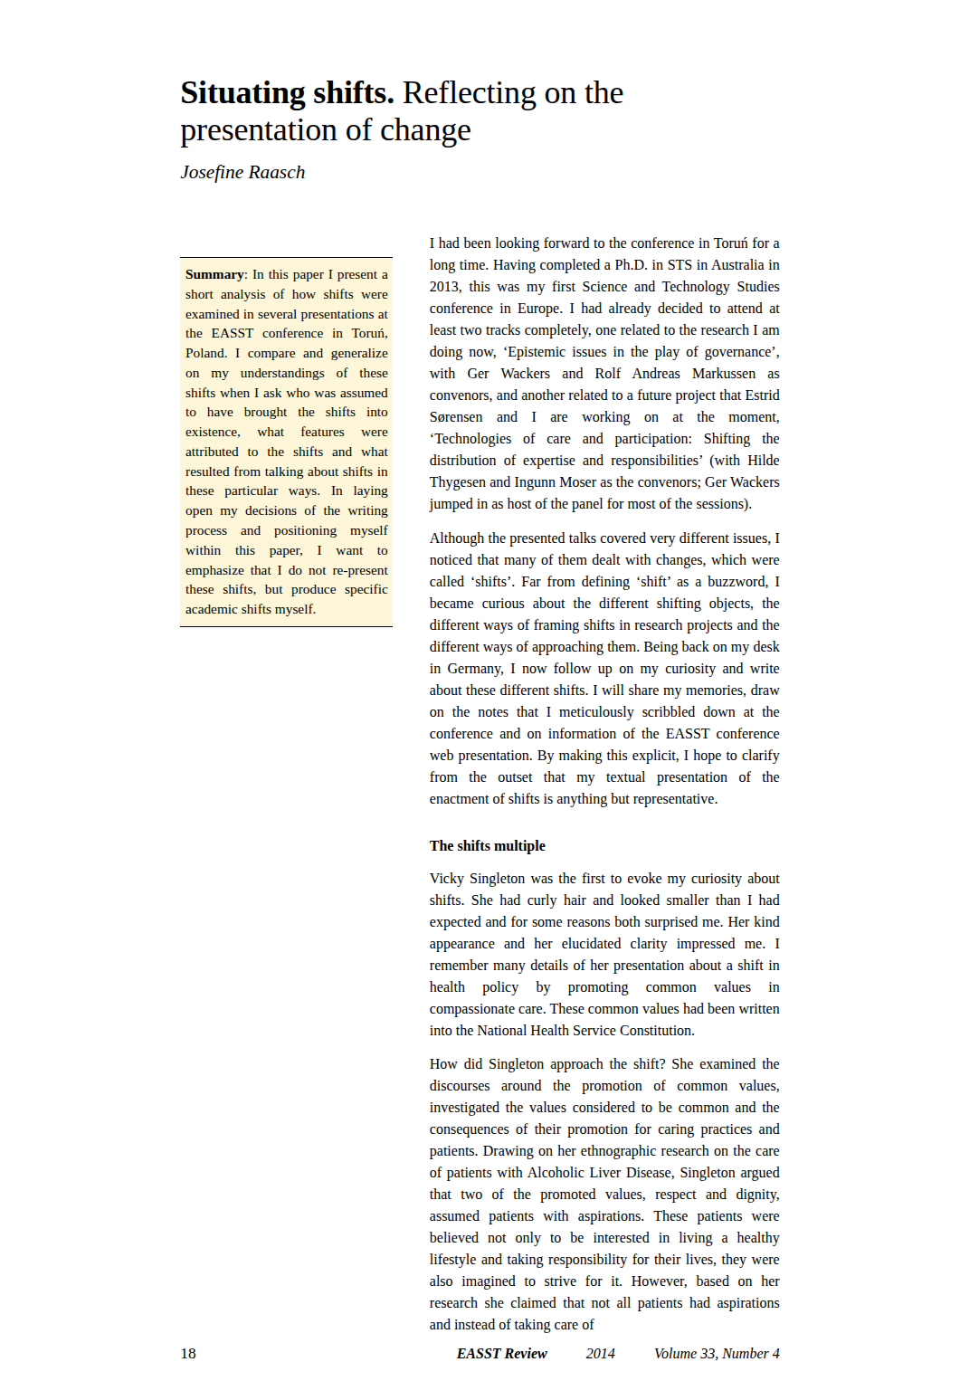Situating shifts. Reflecting on the presentation of change
Josefine Raasch
Summary: In this paper I present a short analysis of how shifts were examined in several presentations at the EASST conference in Toruń, Poland. I compare and generalize on my understandings of these shifts when I ask who was assumed to have brought the shifts into existence, what features were attributed to the shifts and what resulted from talking about shifts in these particular ways. In laying open my decisions of the writing process and positioning myself within this paper, I want to emphasize that I do not re-present these shifts, but produce specific academic shifts myself.
I had been looking forward to the conference in Toruń for a long time. Having completed a Ph.D. in STS in Australia in 2013, this was my first Science and Technology Studies conference in Europe. I had already decided to attend at least two tracks completely, one related to the research I am doing now, ‘Epistemic issues in the play of governance’, with Ger Wackers and Rolf Andreas Markussen as convenors, and another related to a future project that Estrid Sørensen and I are working on at the moment, ‘Technologies of care and participation: Shifting the distribution of expertise and responsibilities’ (with Hilde Thygesen and Ingunn Moser as the convenors; Ger Wackers jumped in as host of the panel for most of the sessions).
Although the presented talks covered very different issues, I noticed that many of them dealt with changes, which were called ‘shifts’. Far from defining ‘shift’ as a buzzword, I became curious about the different shifting objects, the different ways of framing shifts in research projects and the different ways of approaching them. Being back on my desk in Germany, I now follow up on my curiosity and write about these different shifts. I will share my memories, draw on the notes that I meticulously scribbled down at the conference and on information of the EASST conference web presentation. By making this explicit, I hope to clarify from the outset that my textual presentation of the enactment of shifts is anything but representative.
The shifts multiple
Vicky Singleton was the first to evoke my curiosity about shifts. She had curly hair and looked smaller than I had expected and for some reasons both surprised me. Her kind appearance and her elucidated clarity impressed me. I remember many details of her presentation about a shift in health policy by promoting common values in compassionate care. These common values had been written into the National Health Service Constitution.
How did Singleton approach the shift? She examined the discourses around the promotion of common values, investigated the values considered to be common and the consequences of their promotion for caring practices and patients. Drawing on her ethnographic research on the care of patients with Alcoholic Liver Disease, Singleton argued that two of the promoted values, respect and dignity, assumed patients with aspirations. These patients were believed not only to be interested in living a healthy lifestyle and taking responsibility for their lives, they were also imagined to strive for it. However, based on her research she claimed that not all patients had aspirations and instead of taking care of
18
EASST Review 2014 Volume 33, Number 4